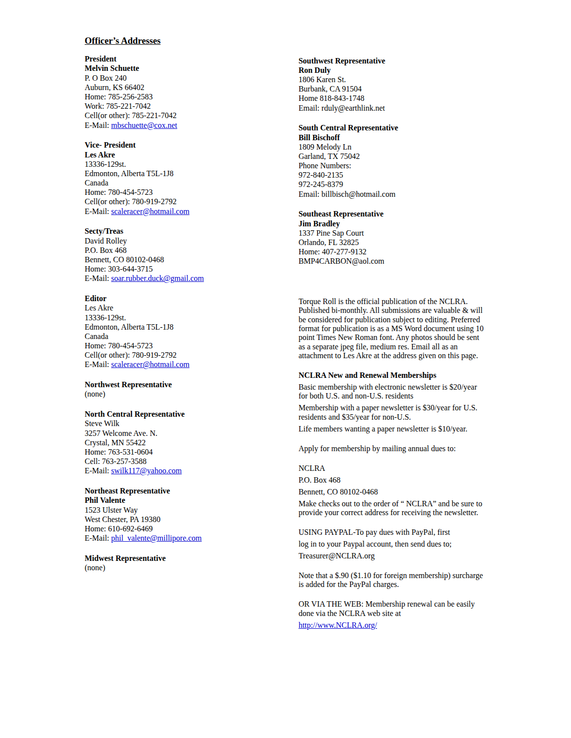Officer’s Addresses
President
Melvin Schuette
P. O Box 240
Auburn, KS 66402
Home: 785-256-2583
Work: 785-221-7042
Cell(or other): 785-221-7042
E-Mail: mbschuette@cox.net
Vice- President
Les Akre
13336-129st.
Edmonton, Alberta T5L-1J8
Canada
Home: 780-454-5723
Cell(or other): 780-919-2792
E-Mail: scaleracer@hotmail.com
Secty/Treas
David Rolley
P.O. Box 468
Bennett, CO 80102-0468
Home: 303-644-3715
E-Mail: soar.rubber.duck@gmail.com
Editor
Les Akre
13336-129st.
Edmonton, Alberta T5L-1J8
Canada
Home: 780-454-5723
Cell(or other): 780-919-2792
E-Mail: scaleracer@hotmail.com
Northwest Representative
(none)
North Central Representative
Steve Wilk
3257 Welcome Ave. N.
Crystal, MN 55422
Home: 763-531-0604
Cell: 763-257-3588
E-Mail: swilk117@yahoo.com
Northeast Representative
Phil Valente
1523 Ulster Way
West Chester, PA 19380
Home: 610-692-6469
E-Mail: phil_valente@millipore.com
Midwest Representative
(none)
Southwest Representative
Ron Duly
1806 Karen St.
Burbank, CA 91504
Home 818-843-1748
Email: rduly@earthlink.net
South Central Representative
Bill Bischoff
1809 Melody Ln
Garland, TX 75042
Phone Numbers:
972-840-2135
972-245-8379
Email: billbisch@hotmail.com
Southeast Representative
Jim Bradley
1337 Pine Sap Court
Orlando, FL 32825
Home: 407-277-9132
BMP4CARBON@aol.com
Torque Roll is the official publication of the NCLRA. Published bi-monthly. All submissions are valuable & will be considered for publication subject to editing. Preferred format for publication is as a MS Word document using 10 point Times New Roman font. Any photos should be sent as a separate jpeg file, medium res. Email all as an attachment to Les Akre at the address given on this page.
NCLRA New and Renewal Memberships
Basic membership with electronic newsletter is $20/year for both U.S. and non-U.S. residents
Membership with a paper newsletter is $30/year for U.S. residents and $35/year for non-U.S.
Life members wanting a paper newsletter is $10/year.
Apply for membership by mailing annual dues to:
NCLRA
P.O. Box 468
Bennett, CO 80102-0468
Make checks out to the order of “ NCLRA” and be sure to provide your correct address for receiving the newsletter.
USING PAYPAL-To pay dues with PayPal, first
log in to your Paypal account, then send dues to;
Treasurer@NCLRA.org
Note that a $.90 ($1.10 for foreign membership) surcharge is added for the PayPal charges.
OR VIA THE WEB: Membership renewal can be easily done via the NCLRA web site at
http://www.NCLRA.org/